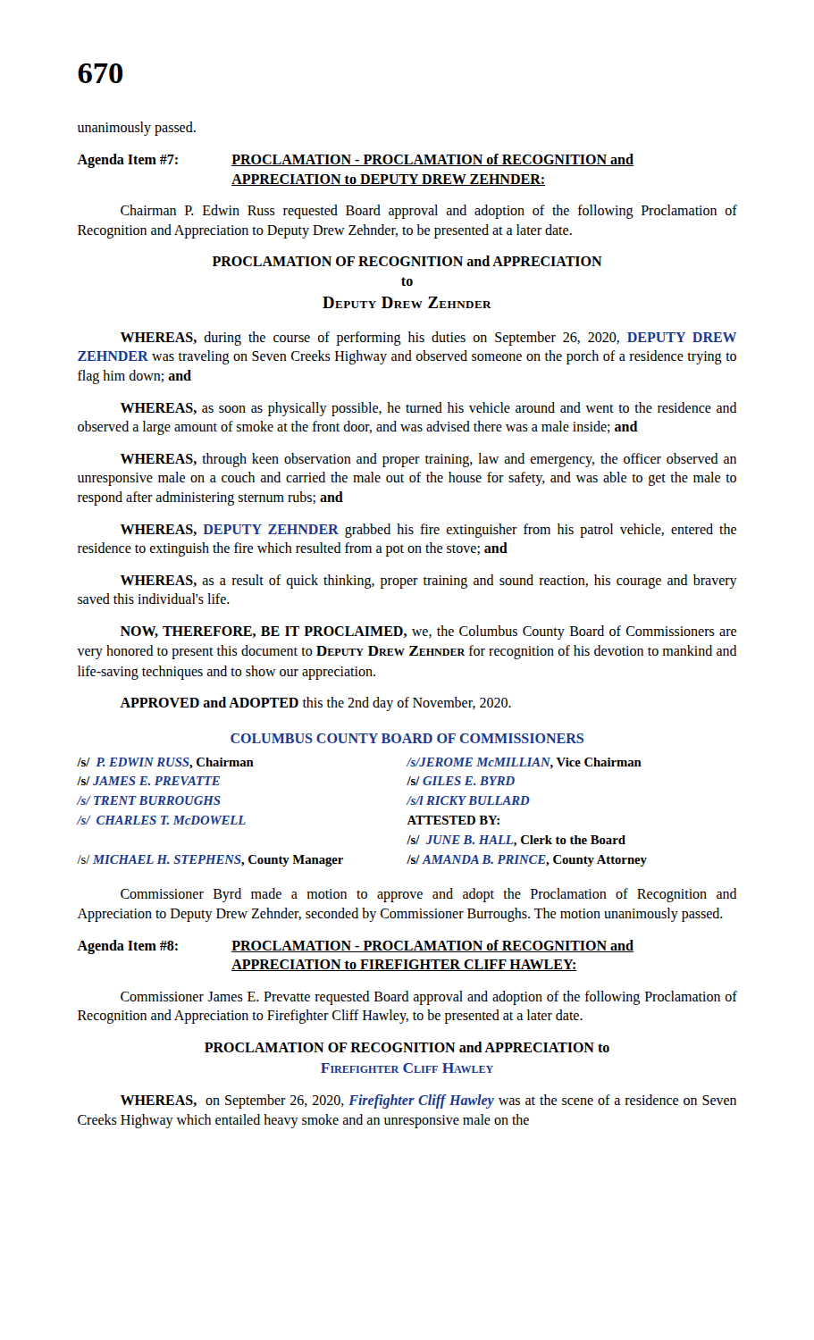670
unanimously passed.
Agenda Item #7:
PROCLAMATION - PROCLAMATION of RECOGNITION and APPRECIATION to DEPUTY DREW ZEHNDER:
Chairman P. Edwin Russ requested Board approval and adoption of the following Proclamation of Recognition and Appreciation to Deputy Drew Zehnder, to be presented at a later date.
PROCLAMATION OF RECOGNITION and APPRECIATION to Deputy Drew Zehnder
WHEREAS, during the course of performing his duties on September 26, 2020, DEPUTY DREW ZEHNDER was traveling on Seven Creeks Highway and observed someone on the porch of a residence trying to flag him down; and
WHEREAS, as soon as physically possible, he turned his vehicle around and went to the residence and observed a large amount of smoke at the front door, and was advised there was a male inside; and
WHEREAS, through keen observation and proper training, law and emergency, the officer observed an unresponsive male on a couch and carried the male out of the house for safety, and was able to get the male to respond after administering sternum rubs; and
WHEREAS, DEPUTY ZEHNDER grabbed his fire extinguisher from his patrol vehicle, entered the residence to extinguish the fire which resulted from a pot on the stove; and
WHEREAS, as a result of quick thinking, proper training and sound reaction, his courage and bravery saved this individual's life.
NOW, THEREFORE, BE IT PROCLAIMED, we, the Columbus County Board of Commissioners are very honored to present this document to Deputy Drew Zehnder for recognition of his devotion to mankind and life-saving techniques and to show our appreciation.
APPROVED and ADOPTED this the 2nd day of November, 2020.
COLUMBUS COUNTY BOARD OF COMMISSIONERS
| /s/ P. EDWIN RUSS , Chairman | /s/JEROME McMILLIAN , Vice Chairman |
| /s/ JAMES E. PREVATTE | /s/ GILES E. BYRD |
| /s/ TRENT BURROUGHS | /s/l RICKY BULLARD |
| /s/ CHARLES T. McDOWELL | ATTESTED BY: |
| | /s/ JUNE B. HALL , Clerk to the Board |
| /s/ MICHAEL H. STEPHENS , County Manager | /s/ AMANDA B. PRINCE , County Attorney |
Commissioner Byrd made a motion to approve and adopt the Proclamation of Recognition and Appreciation to Deputy Drew Zehnder, seconded by Commissioner Burroughs. The motion unanimously passed.
Agenda Item #8:
PROCLAMATION - PROCLAMATION of RECOGNITION and APPRECIATION to FIREFIGHTER CLIFF HAWLEY:
Commissioner James E. Prevatte requested Board approval and adoption of the following Proclamation of Recognition and Appreciation to Firefighter Cliff Hawley, to be presented at a later date.
PROCLAMATION OF RECOGNITION and APPRECIATION to Firefighter Cliff Hawley
WHEREAS, on September 26, 2020, Firefighter Cliff Hawley was at the scene of a residence on Seven Creeks Highway which entailed heavy smoke and an unresponsive male on the